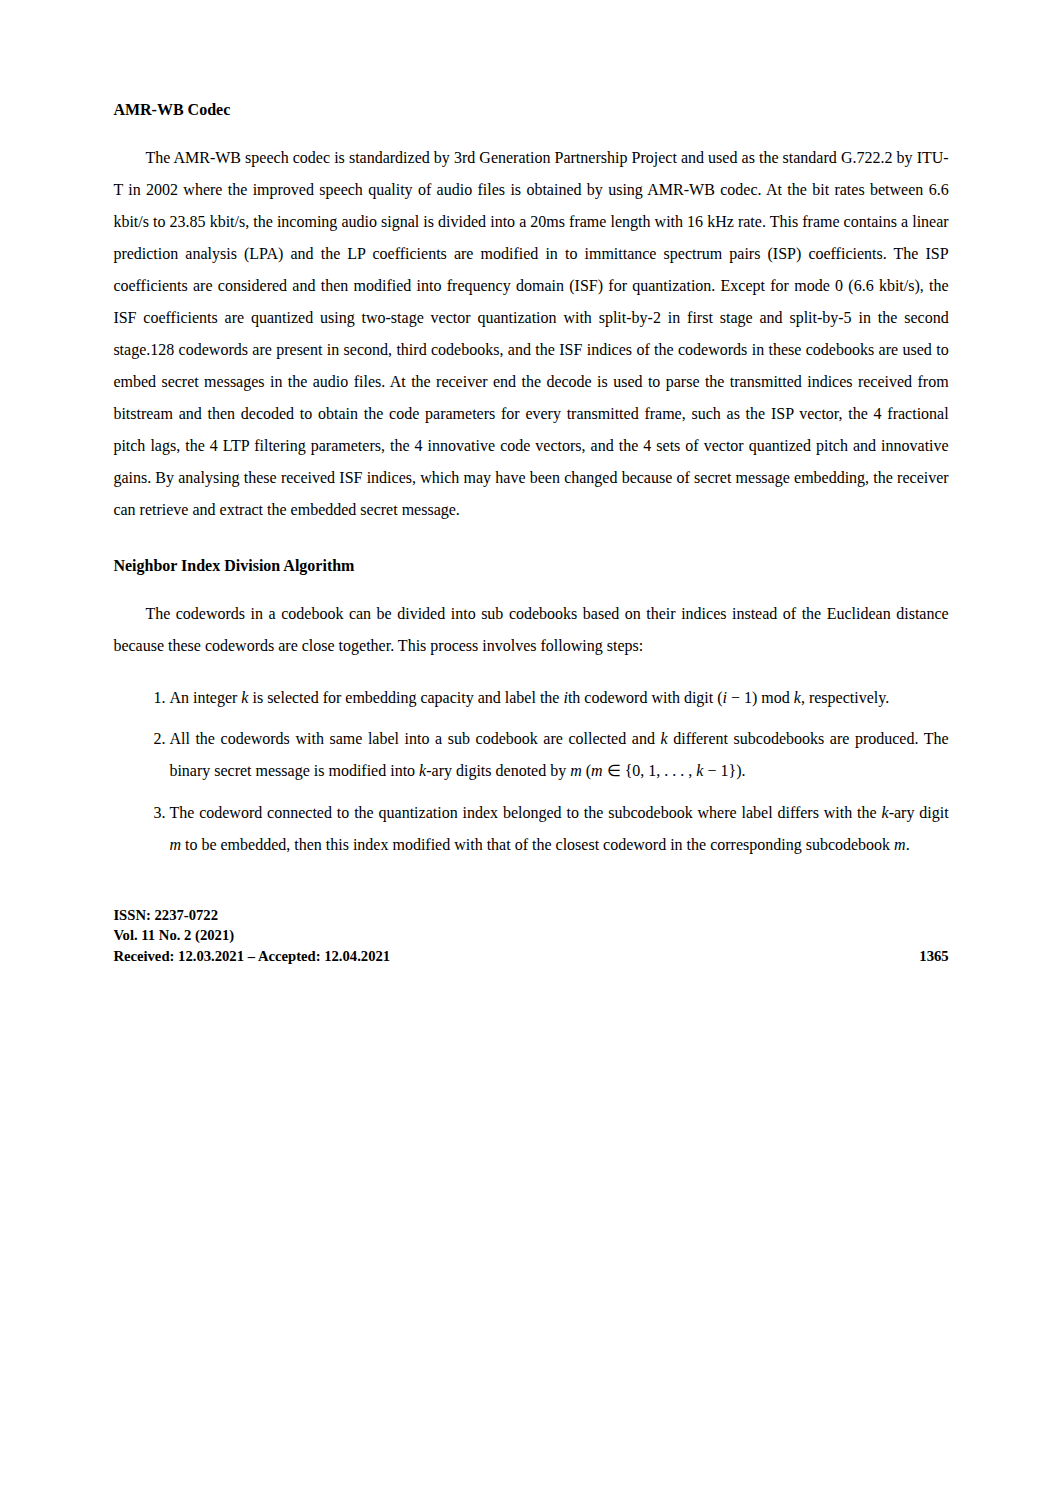AMR-WB Codec
The AMR-WB speech codec is standardized by 3rd Generation Partnership Project and used as the standard G.722.2 by ITU-T in 2002 where the improved speech quality of audio files is obtained by using AMR-WB codec. At the bit rates between 6.6 kbit/s to 23.85 kbit/s, the incoming audio signal is divided into a 20ms frame length with 16 kHz rate. This frame contains a linear prediction analysis (LPA) and the LP coefficients are modified in to immittance spectrum pairs (ISP) coefficients. The ISP coefficients are considered and then modified into frequency domain (ISF) for quantization. Except for mode 0 (6.6 kbit/s), the ISF coefficients are quantized using two-stage vector quantization with split-by-2 in first stage and split-by-5 in the second stage.128 codewords are present in second, third codebooks, and the ISF indices of the codewords in these codebooks are used to embed secret messages in the audio files. At the receiver end the decode is used to parse the transmitted indices received from bitstream and then decoded to obtain the code parameters for every transmitted frame, such as the ISP vector, the 4 fractional pitch lags, the 4 LTP filtering parameters, the 4 innovative code vectors, and the 4 sets of vector quantized pitch and innovative gains. By analysing these received ISF indices, which may have been changed because of secret message embedding, the receiver can retrieve and extract the embedded secret message.
Neighbor Index Division Algorithm
The codewords in a codebook can be divided into sub codebooks based on their indices instead of the Euclidean distance because these codewords are close together. This process involves following steps:
An integer k is selected for embedding capacity and label the ith codeword with digit (i − 1) mod k, respectively.
All the codewords with same label into a sub codebook are collected and k different subcodebooks are produced. The binary secret message is modified into k-ary digits denoted by m (m ∈ {0, 1, . . . , k − 1}).
The codeword connected to the quantization index belonged to the subcodebook where label differs with the k-ary digit m to be embedded, then this index modified with that of the closest codeword in the corresponding subcodebook m.
ISSN: 2237-0722
Vol. 11 No. 2 (2021)
Received: 12.03.2021 – Accepted: 12.04.2021
1365